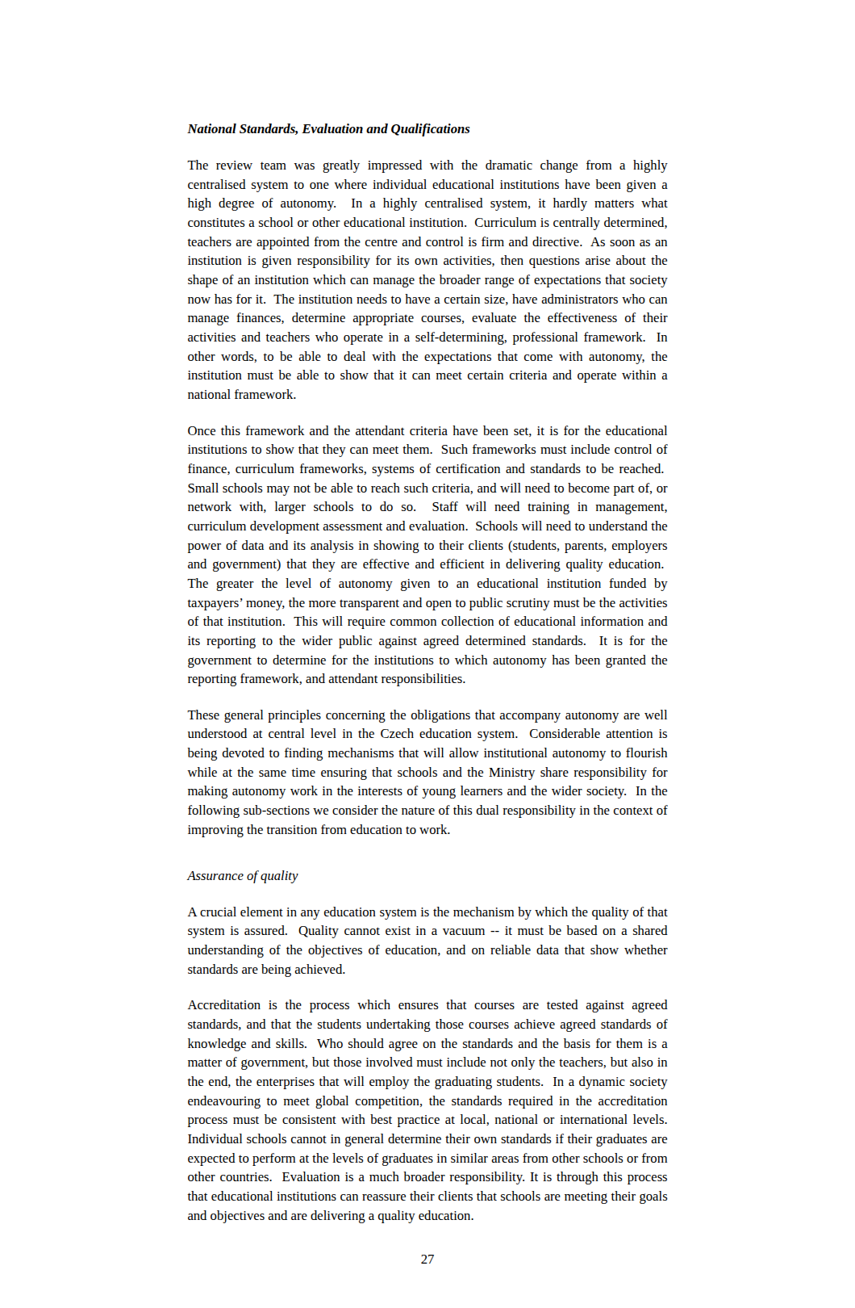National Standards, Evaluation and Qualifications
The review team was greatly impressed with the dramatic change from a highly centralised system to one where individual educational institutions have been given a high degree of autonomy. In a highly centralised system, it hardly matters what constitutes a school or other educational institution. Curriculum is centrally determined, teachers are appointed from the centre and control is firm and directive. As soon as an institution is given responsibility for its own activities, then questions arise about the shape of an institution which can manage the broader range of expectations that society now has for it. The institution needs to have a certain size, have administrators who can manage finances, determine appropriate courses, evaluate the effectiveness of their activities and teachers who operate in a self-determining, professional framework. In other words, to be able to deal with the expectations that come with autonomy, the institution must be able to show that it can meet certain criteria and operate within a national framework.
Once this framework and the attendant criteria have been set, it is for the educational institutions to show that they can meet them. Such frameworks must include control of finance, curriculum frameworks, systems of certification and standards to be reached. Small schools may not be able to reach such criteria, and will need to become part of, or network with, larger schools to do so. Staff will need training in management, curriculum development assessment and evaluation. Schools will need to understand the power of data and its analysis in showing to their clients (students, parents, employers and government) that they are effective and efficient in delivering quality education. The greater the level of autonomy given to an educational institution funded by taxpayers’ money, the more transparent and open to public scrutiny must be the activities of that institution. This will require common collection of educational information and its reporting to the wider public against agreed determined standards. It is for the government to determine for the institutions to which autonomy has been granted the reporting framework, and attendant responsibilities.
These general principles concerning the obligations that accompany autonomy are well understood at central level in the Czech education system. Considerable attention is being devoted to finding mechanisms that will allow institutional autonomy to flourish while at the same time ensuring that schools and the Ministry share responsibility for making autonomy work in the interests of young learners and the wider society. In the following sub-sections we consider the nature of this dual responsibility in the context of improving the transition from education to work.
Assurance of quality
A crucial element in any education system is the mechanism by which the quality of that system is assured. Quality cannot exist in a vacuum -- it must be based on a shared understanding of the objectives of education, and on reliable data that show whether standards are being achieved.
Accreditation is the process which ensures that courses are tested against agreed standards, and that the students undertaking those courses achieve agreed standards of knowledge and skills. Who should agree on the standards and the basis for them is a matter of government, but those involved must include not only the teachers, but also in the end, the enterprises that will employ the graduating students. In a dynamic society endeavouring to meet global competition, the standards required in the accreditation process must be consistent with best practice at local, national or international levels. Individual schools cannot in general determine their own standards if their graduates are expected to perform at the levels of graduates in similar areas from other schools or from other countries. Evaluation is a much broader responsibility. It is through this process that educational institutions can reassure their clients that schools are meeting their goals and objectives and are delivering a quality education.
27